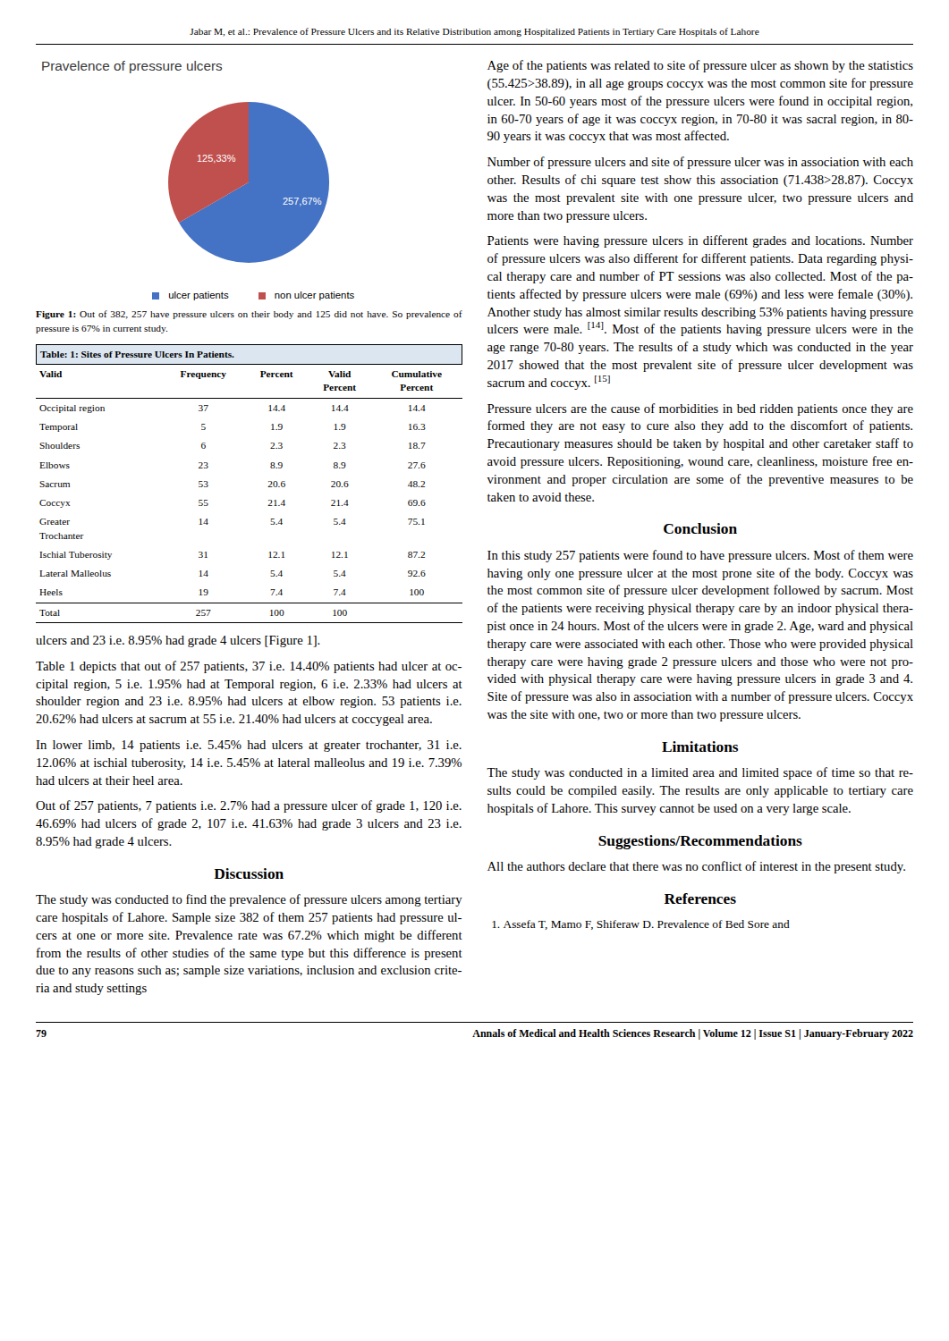Jabar M, et al.: Prevalence of Pressure Ulcers and its Relative Distribution among Hospitalized Patients in Tertiary Care Hospitals of Lahore
Pravelence of pressure ulcers
257,67% 125,33%
ulcer patients non ulcer patients
Figure 1: Out of 382, 257 have pressure ulcers on their body and 125 did not have. So prevalence of pressure is 67% in current study.
Table: 1: Sites of Pressure Ulcers In Patients.
| Valid | Frequency | Percent | Valid Percent | Cumulative Percent |
| --- | --- | --- | --- | --- |
| Occipital region | 37 | 14.4 | 14.4 | 14.4 |
| Temporal | 5 | 1.9 | 1.9 | 16.3 |
| Shoulders | 6 | 2.3 | 2.3 | 18.7 |
| Elbows | 23 | 8.9 | 8.9 | 27.6 |
| Sacrum | 53 | 20.6 | 20.6 | 48.2 |
| Coccyx | 55 | 21.4 | 21.4 | 69.6 |
| Greater Trochanter | 14 | 5.4 | 5.4 | 75.1 |
| Ischial Tuberosity | 31 | 12.1 | 12.1 | 87.2 |
| Lateral Malleolus | 14 | 5.4 | 5.4 | 92.6 |
| Heels | 19 | 7.4 | 7.4 | 100 |
| Total | 257 | 100 | 100 | |
ulcers and 23 i.e. 8.95% had grade 4 ulcers [Figure 1].
Table 1 depicts that out of 257 patients, 37 i.e. 14.40% patients had ulcer at occipital region, 5 i.e. 1.95% had at Temporal region, 6 i.e. 2.33% had ulcers at shoulder region and 23 i.e. 8.95% had ulcers at elbow region. 53 patients i.e. 20.62% had ulcers at sacrum at 55 i.e. 21.40% had ulcers at coccygeal area.
In lower limb, 14 patients i.e. 5.45% had ulcers at greater trochanter, 31 i.e. 12.06% at ischial tuberosity, 14 i.e. 5.45% at lateral malleolus and 19 i.e. 7.39% had ulcers at their heel area.
Out of 257 patients, 7 patients i.e. 2.7% had a pressure ulcer of grade 1, 120 i.e. 46.69% had ulcers of grade 2, 107 i.e. 41.63% had grade 3 ulcers and 23 i.e. 8.95% had grade 4 ulcers.
Discussion
The study was conducted to find the prevalence of pressure ulcers among tertiary care hospitals of Lahore. Sample size 382 of them 257 patients had pressure ulcers at one or more site. Prevalence rate was 67.2% which might be different from the results of other studies of the same type but this difference is present due to any reasons such as; sample size variations, inclusion and exclusion criteria and study settings
Age of the patients was related to site of pressure ulcer as shown by the statistics (55.425>38.89), in all age groups coccyx was the most common site for pressure ulcer. In 50-60 years most of the pressure ulcers were found in occipital region, in 60-70 years of age it was coccyx region, in 70-80 it was sacral region, in 80-90 years it was coccyx that was most affected.
Number of pressure ulcers and site of pressure ulcer was in association with each other. Results of chi square test show this association (71.438>28.87). Coccyx was the most prevalent site with one pressure ulcer, two pressure ulcers and more than two pressure ulcers.
Patients were having pressure ulcers in different grades and locations. Number of pressure ulcers was also different for different patients. Data regarding physical therapy care and number of PT sessions was also collected. Most of the patients affected by pressure ulcers were male (69%) and less were female (30%). Another study has almost similar results describing 53% patients having pressure ulcers were male. [14]. Most of the patients having pressure ulcers were in the age range 70-80 years. The results of a study which was conducted in the year 2017 showed that the most prevalent site of pressure ulcer development was sacrum and coccyx. [15]
Pressure ulcers are the cause of morbidities in bed ridden patients once they are formed they are not easy to cure also they add to the discomfort of patients. Precautionary measures should be taken by hospital and other caretaker staff to avoid pressure ulcers. Repositioning, wound care, cleanliness, moisture free environment and proper circulation are some of the preventive measures to be taken to avoid these.
Conclusion
In this study 257 patients were found to have pressure ulcers. Most of them were having only one pressure ulcer at the most prone site of the body. Coccyx was the most common site of pressure ulcer development followed by sacrum. Most of the patients were receiving physical therapy care by an indoor physical therapist once in 24 hours. Most of the ulcers were in grade 2. Age, ward and physical therapy care were associated with each other. Those who were provided physical therapy care were having grade 2 pressure ulcers and those who were not provided with physical therapy care were having pressure ulcers in grade 3 and 4. Site of pressure was also in association with a number of pressure ulcers. Coccyx was the site with one, two or more than two pressure ulcers.
Limitations
The study was conducted in a limited area and limited space of time so that results could be compiled easily. The results are only applicable to tertiary care hospitals of Lahore. This survey cannot be used on a very large scale.
Suggestions/Recommendations
All the authors declare that there was no conflict of interest in the present study.
References
Assefa T, Mamo F, Shiferaw D. Prevalence of Bed Sore and
79
Annals of Medical and Health Sciences Research | Volume 12 | Issue S1 | January-February 2022